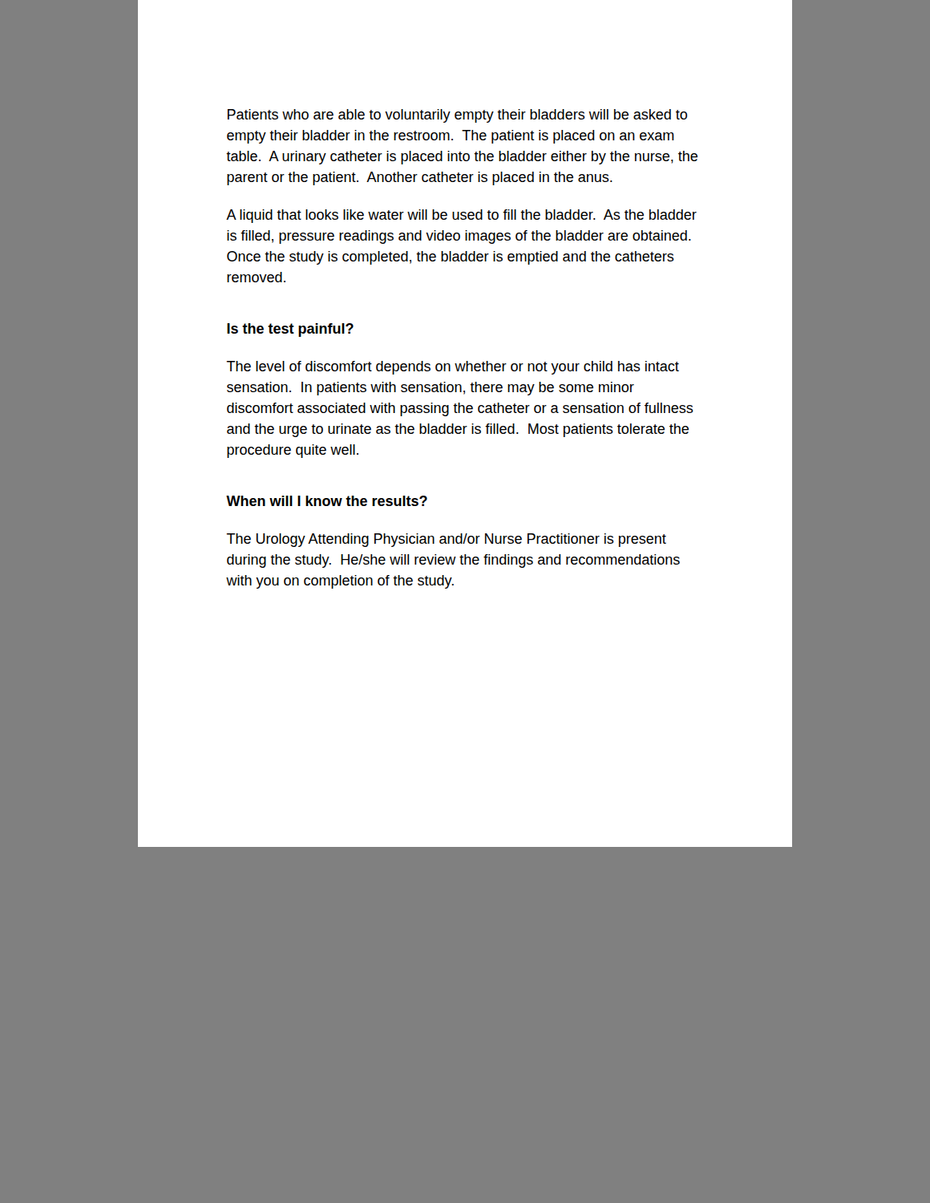Patients who are able to voluntarily empty their bladders will be asked to empty their bladder in the restroom. The patient is placed on an exam table. A urinary catheter is placed into the bladder either by the nurse, the parent or the patient. Another catheter is placed in the anus.
A liquid that looks like water will be used to fill the bladder. As the bladder is filled, pressure readings and video images of the bladder are obtained. Once the study is completed, the bladder is emptied and the catheters removed.
Is the test painful?
The level of discomfort depends on whether or not your child has intact sensation. In patients with sensation, there may be some minor discomfort associated with passing the catheter or a sensation of fullness and the urge to urinate as the bladder is filled. Most patients tolerate the procedure quite well.
When will I know the results?
The Urology Attending Physician and/or Nurse Practitioner is present during the study. He/she will review the findings and recommendations with you on completion of the study.